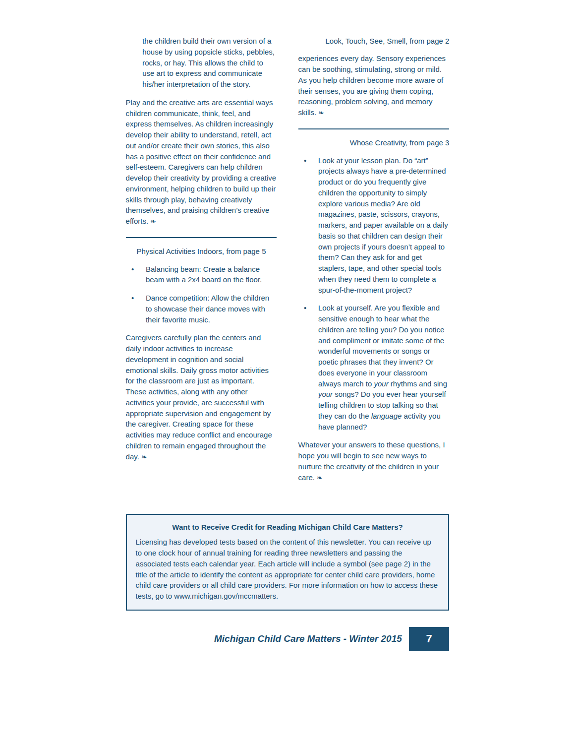the children build their own version of a house by using popsicle sticks, pebbles, rocks, or hay. This allows the child to use art to express and communicate his/her interpretation of the story.
Play and the creative arts are essential ways children communicate, think, feel, and express themselves. As children increasingly develop their ability to understand, retell, act out and/or create their own stories, this also has a positive effect on their confidence and self-esteem. Caregivers can help children develop their creativity by providing a creative environment, helping children to build up their skills through play, behaving creatively themselves, and praising children’s creative efforts. ❧
Physical Activities Indoors, from page 5
Balancing beam: Create a balance beam with a 2x4 board on the floor.
Dance competition: Allow the children to showcase their dance moves with their favorite music.
Caregivers carefully plan the centers and daily indoor activities to increase development in cognition and social emotional skills. Daily gross motor activities for the classroom are just as important. These activities, along with any other activities your provide, are successful with appropriate supervision and engagement by the caregiver. Creating space for these activities may reduce conflict and encourage children to remain engaged throughout the day. ❧
Look, Touch, See, Smell, from page 2
experiences every day. Sensory experiences can be soothing, stimulating, strong or mild. As you help children become more aware of their senses, you are giving them coping, reasoning, problem solving, and memory skills. ❧
Whose Creativity, from page 3
Look at your lesson plan. Do “art” projects always have a pre-determined product or do you frequently give children the opportunity to simply explore various media? Are old magazines, paste, scissors, crayons, markers, and paper available on a daily basis so that children can design their own projects if yours doesn’t appeal to them? Can they ask for and get staplers, tape, and other special tools when they need them to complete a spur-of-the-moment project?
Look at yourself. Are you flexible and sensitive enough to hear what the children are telling you? Do you notice and compliment or imitate some of the wonderful movements or songs or poetic phrases that they invent? Or does everyone in your classroom always march to your rhythms and sing your songs? Do you ever hear yourself telling children to stop talking so that they can do the language activity you have planned?
Whatever your answers to these questions, I hope you will begin to see new ways to nurture the creativity of the children in your care. ❧
Want to Receive Credit for Reading Michigan Child Care Matters?
Licensing has developed tests based on the content of this newsletter. You can receive up to one clock hour of annual training for reading three newsletters and passing the associated tests each calendar year. Each article will include a symbol (see page 2) in the title of the article to identify the content as appropriate for center child care providers, home child care providers or all child care providers. For more information on how to access these tests, go to www.michigan.gov/mccmatters.
Michigan Child Care Matters - Winter 2015
7